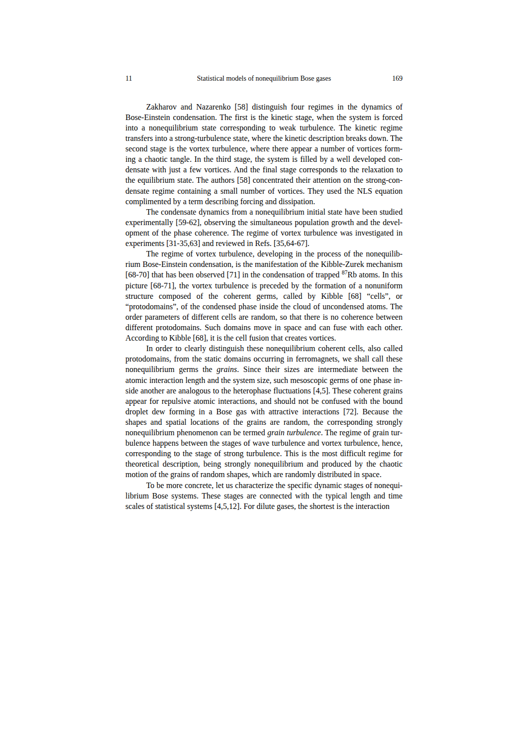11 Statistical models of nonequilibrium Bose gases 169
Zakharov and Nazarenko [58] distinguish four regimes in the dynamics of Bose-Einstein condensation. The first is the kinetic stage, when the system is forced into a nonequilibrium state corresponding to weak turbulence. The kinetic regime transfers into a strong-turbulence state, where the kinetic description breaks down. The second stage is the vortex turbulence, where there appear a number of vortices forming a chaotic tangle. In the third stage, the system is filled by a well developed condensate with just a few vortices. And the final stage corresponds to the relaxation to the equilibrium state. The authors [58] concentrated their attention on the strong-condensate regime containing a small number of vortices. They used the NLS equation complimented by a term describing forcing and dissipation.
The condensate dynamics from a nonequilibrium initial state have been studied experimentally [59-62], observing the simultaneous population growth and the development of the phase coherence. The regime of vortex turbulence was investigated in experiments [31-35,63] and reviewed in Refs. [35,64-67].
The regime of vortex turbulence, developing in the process of the nonequilibrium Bose-Einstein condensation, is the manifestation of the Kibble-Zurek mechanism [68-70] that has been observed [71] in the condensation of trapped 87Rb atoms. In this picture [68-71], the vortex turbulence is preceded by the formation of a nonuniform structure composed of the coherent germs, called by Kibble [68] “cells”, or “protodomains”, of the condensed phase inside the cloud of uncondensed atoms. The order parameters of different cells are random, so that there is no coherence between different protodomains. Such domains move in space and can fuse with each other. According to Kibble [68], it is the cell fusion that creates vortices.
In order to clearly distinguish these nonequilibrium coherent cells, also called protodomains, from the static domains occurring in ferromagnets, we shall call these nonequilibrium germs the grains. Since their sizes are intermediate between the atomic interaction length and the system size, such mesoscopic germs of one phase inside another are analogous to the heterophase fluctuations [4,5]. These coherent grains appear for repulsive atomic interactions, and should not be confused with the bound droplet dew forming in a Bose gas with attractive interactions [72]. Because the shapes and spatial locations of the grains are random, the corresponding strongly nonequilibrium phenomenon can be termed grain turbulence. The regime of grain turbulence happens between the stages of wave turbulence and vortex turbulence, hence, corresponding to the stage of strong turbulence. This is the most difficult regime for theoretical description, being strongly nonequilibrium and produced by the chaotic motion of the grains of random shapes, which are randomly distributed in space.
To be more concrete, let us characterize the specific dynamic stages of nonequilibrium Bose systems. These stages are connected with the typical length and time scales of statistical systems [4,5,12]. For dilute gases, the shortest is the interaction